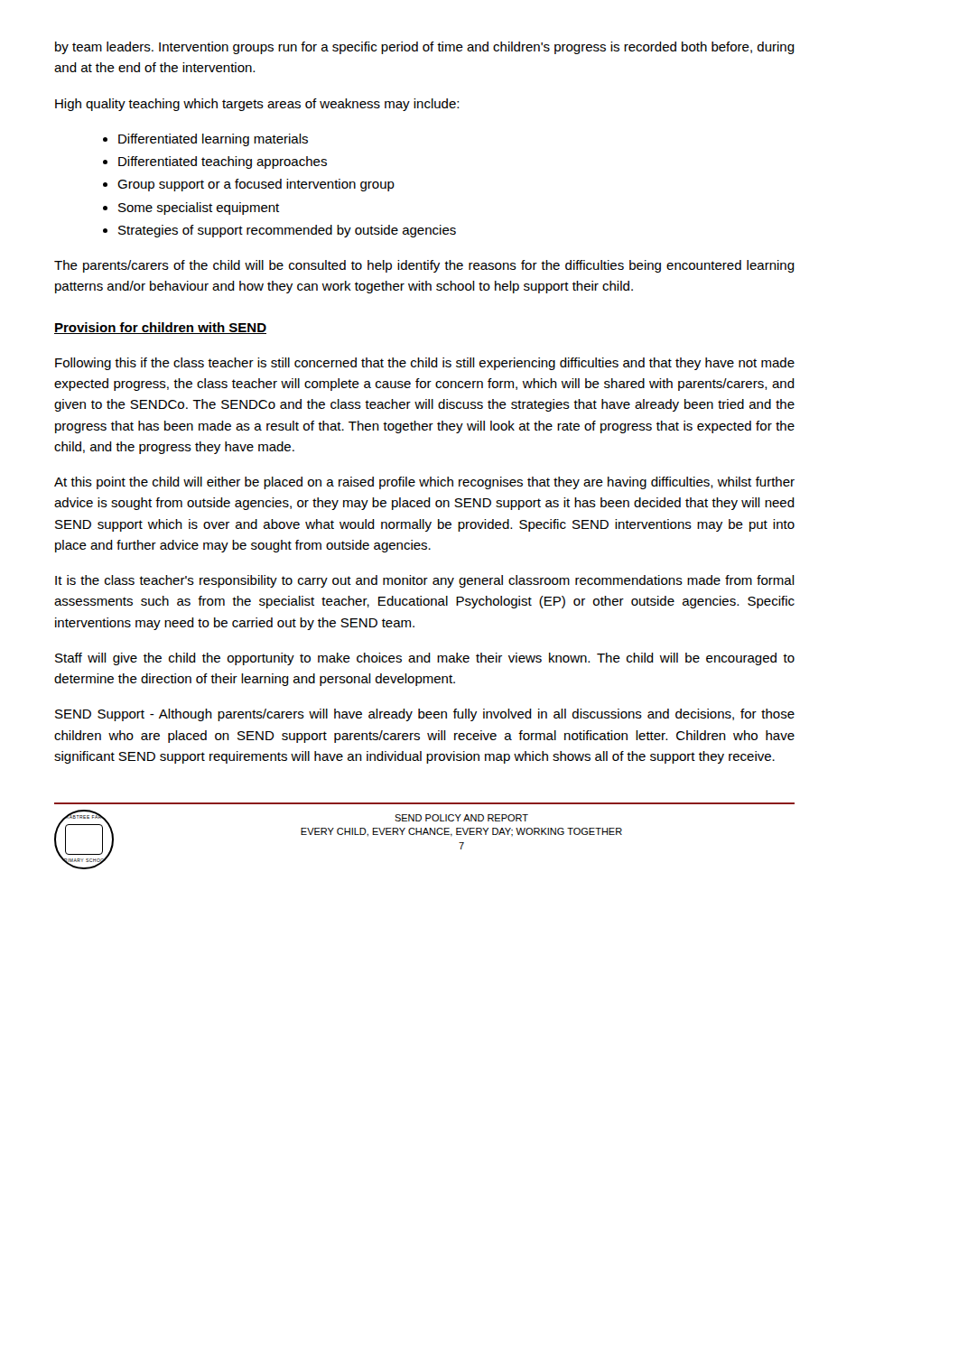by team leaders. Intervention groups run for a specific period of time and children's progress is recorded both before, during and at the end of the intervention.
High quality teaching which targets areas of weakness may include:
Differentiated learning materials
Differentiated teaching approaches
Group support or a focused intervention group
Some specialist equipment
Strategies of support recommended by outside agencies
The parents/carers of the child will be consulted to help identify the reasons for the difficulties being encountered learning patterns and/or behaviour and how they can work together with school to help support their child.
Provision for children with SEND
Following this if the class teacher is still concerned that the child is still experiencing difficulties and that they have not made expected progress, the class teacher will complete a cause for concern form, which will be shared with parents/carers, and given to the SENDCo. The SENDCo and the class teacher will discuss the strategies that have already been tried and the progress that has been made as a result of that. Then together they will look at the rate of progress that is expected for the child, and the progress they have made.
At this point the child will either be placed on a raised profile which recognises that they are having difficulties, whilst further advice is sought from outside agencies, or they may be placed on SEND support as it has been decided that they will need SEND support which is over and above what would normally be provided. Specific SEND interventions may be put into place and further advice may be sought from outside agencies.
It is the class teacher's responsibility to carry out and monitor any general classroom recommendations made from formal assessments such as from the specialist teacher, Educational Psychologist (EP) or other outside agencies. Specific interventions may need to be carried out by the SEND team.
Staff will give the child the opportunity to make choices and make their views known. The child will be encouraged to determine the direction of their learning and personal development.
SEND Support - Although parents/carers will have already been fully involved in all discussions and decisions, for those children who are placed on SEND support parents/carers will receive a formal notification letter. Children who have significant SEND support requirements will have an individual provision map which shows all of the support they receive.
CRABTREE FARM
PRIMARY SCHOOL
SEND POLICY AND REPORT
EVERY CHILD, EVERY CHANCE, EVERY DAY; WORKING TOGETHER
7